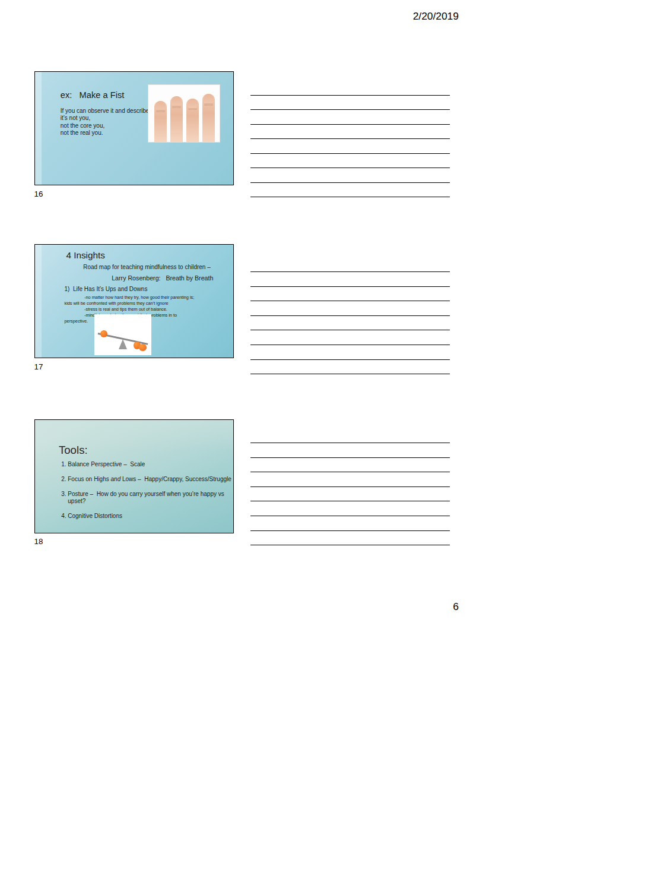2/20/2019
ex: Make a Fist
If you can observe it and describe it,
it’s not you,
not the core you,
not the real you.
16
4 Insights
Road map for teaching mindfulness to children –
Larry Rosenberg: Breath by Breath
1) Life Has It’s Ups and Downs
-no matter how hard they try, how good their parenting is;
kids will be confronted with problems they can’t ignore
-stress is real and tips them out of balance.
-mindfulness helps them put their problems in to
perspective.
17
Tools:
Balance Perspective – Scale
Focus on Highs and Lows – Happy/Crappy, Success/Struggle
Posture – How do you carry yourself when you’re happy vs upset?
Cognitive Distortions
18
6